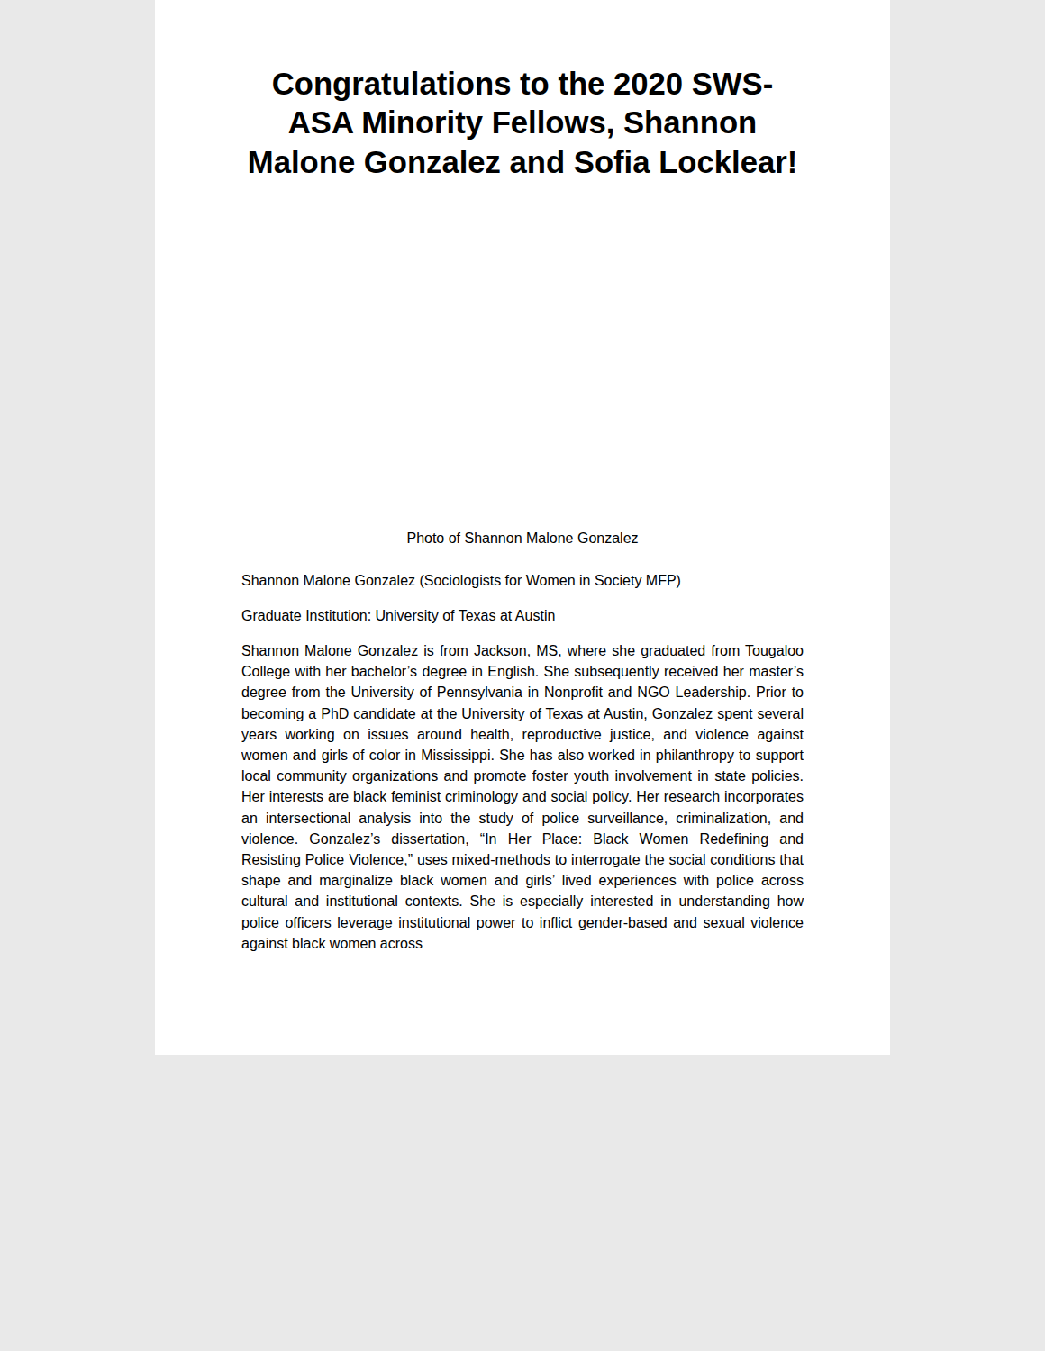Congratulations to the 2020 SWS-ASA Minority Fellows, Shannon Malone Gonzalez and Sofia Locklear!
Photo of Shannon Malone Gonzalez
Shannon Malone Gonzalez (Sociologists for Women in Society MFP)
Graduate Institution: University of Texas at Austin
Shannon Malone Gonzalez is from Jackson, MS, where she graduated from Tougaloo College with her bachelor’s degree in English. She subsequently received her master’s degree from the University of Pennsylvania in Nonprofit and NGO Leadership. Prior to becoming a PhD candidate at the University of Texas at Austin, Gonzalez spent several years working on issues around health, reproductive justice, and violence against women and girls of color in Mississippi. She has also worked in philanthropy to support local community organizations and promote foster youth involvement in state policies. Her interests are black feminist criminology and social policy. Her research incorporates an intersectional analysis into the study of police surveillance, criminalization, and violence. Gonzalez’s dissertation, “In Her Place: Black Women Redefining and Resisting Police Violence,” uses mixed-methods to interrogate the social conditions that shape and marginalize black women and girls’ lived experiences with police across cultural and institutional contexts. She is especially interested in understanding how police officers leverage institutional power to inflict gender-based and sexual violence against black women across